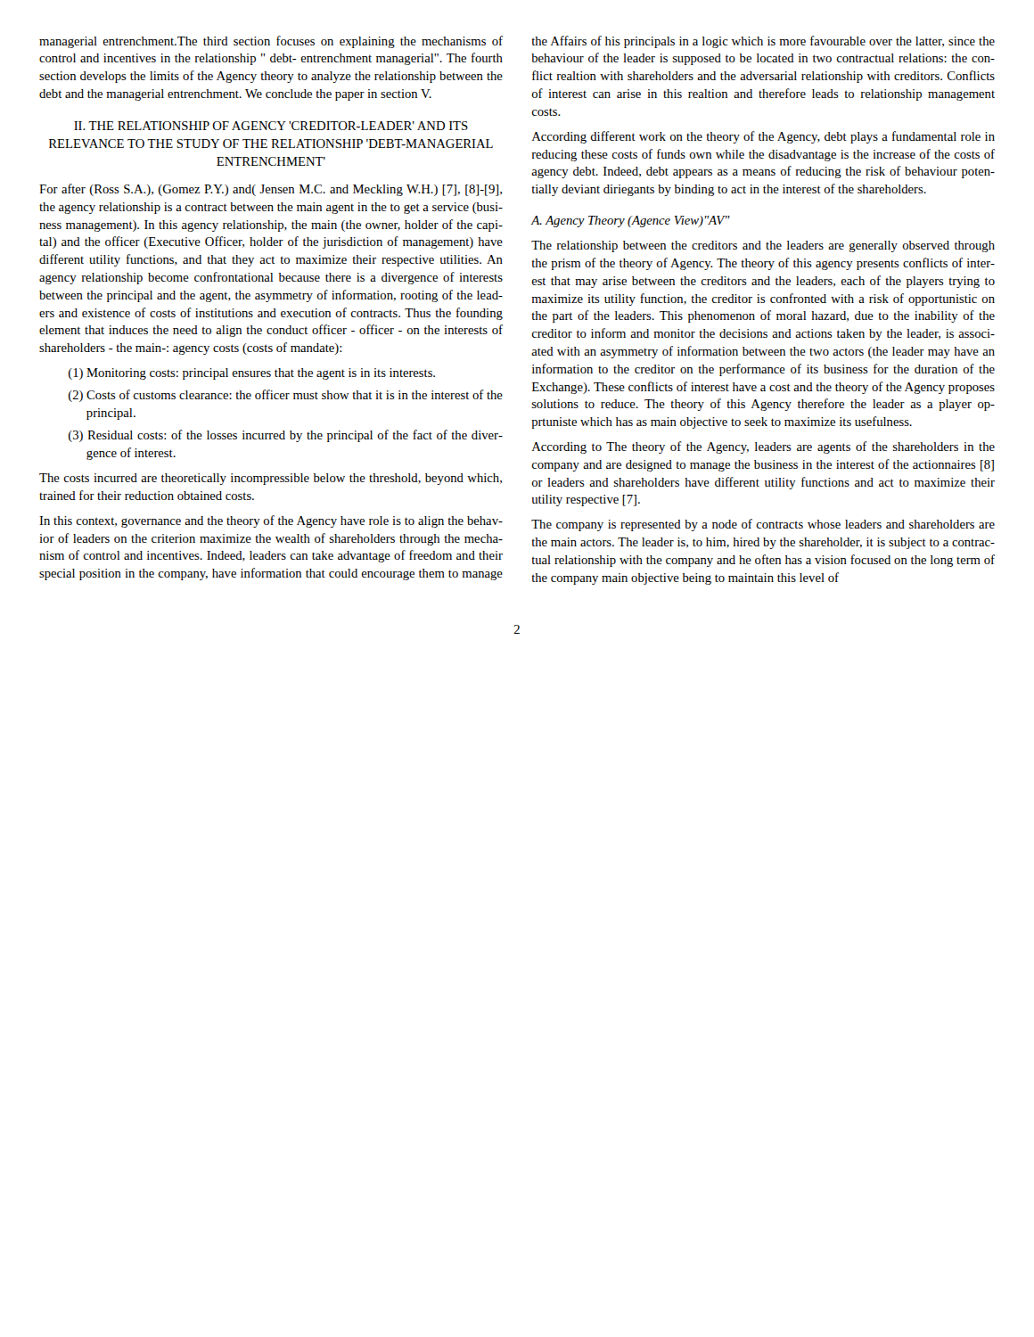managerial entrenchment.The third section focuses on explaining the mechanisms of control and incentives in the relationship " debt- entrenchment managerial". The fourth section develops the limits of the Agency theory to analyze the relationship between the debt and the managerial entrenchment. We conclude the paper in section V.
II. The relationship of Agency 'Creditor-Leader' and its relevance to the study of the relationship 'Debt-Managerial Entrenchment'
For after (Ross S.A.), (Gomez P.Y.) and( Jensen M.C. and Meckling W.H.) [7], [8]-[9], the agency relationship is a contract between the main agent in the to get a service (business management). In this agency relationship, the main (the owner, holder of the capital) and the officer (Executive Officer, holder of the jurisdiction of management) have different utility functions, and that they act to maximize their respective utilities. An agency relationship become confrontational because there is a divergence of interests between the principal and the agent, the asymmetry of information, rooting of the leaders and existence of costs of institutions and execution of contracts. Thus the founding element that induces the need to align the conduct officer - officer - on the interests of shareholders - the main-: agency costs (costs of mandate):
(1) Monitoring costs: principal ensures that the agent is in its interests.
(2) Costs of customs clearance: the officer must show that it is in the interest of the principal.
(3) Residual costs: of the losses incurred by the principal of the fact of the divergence of interest.
The costs incurred are theoretically incompressible below the threshold, beyond which, trained for their reduction obtained costs.
In this context, governance and the theory of the Agency have role is to align the behavior of leaders on the criterion maximize the wealth of shareholders through the mechanism of control and incentives. Indeed, leaders can take advantage of freedom and their special position in the company, have information that could encourage them to manage the Affairs of his principals in a logic which is more favourable over the latter, since the behaviour of the leader is supposed to be located in two contractual relations: the conflict realtion with shareholders and the adversarial relationship with creditors. Conflicts of interest can arise in this realtion and therefore leads to relationship management costs.
According different work on the theory of the Agency, debt plays a fundamental role in reducing these costs of funds own while the disadvantage is the increase of the costs of agency debt. Indeed, debt appears as a means of reducing the risk of behaviour potentially deviant diriegants by binding to act in the interest of the shareholders.
A. Agency Theory (Agence View)"AV"
The relationship between the creditors and the leaders are generally observed through the prism of the theory of Agency. The theory of this agency presents conflicts of interest that may arise between the creditors and the leaders, each of the players trying to maximize its utility function, the creditor is confronted with a risk of opportunistic on the part of the leaders. This phenomenon of moral hazard, due to the inability of the creditor to inform and monitor the decisions and actions taken by the leader, is associated with an asymmetry of information between the two actors (the leader may have an information to the creditor on the performance of its business for the duration of the Exchange). These conflicts of interest have a cost and the theory of the Agency proposes solutions to reduce. The theory of this Agency therefore the leader as a player opprtuniste which has as main objective to seek to maximize its usefulness.
According to The theory of the Agency, leaders are agents of the shareholders in the company and are designed to manage the business in the interest of the actionnaires [8] or leaders and shareholders have different utility functions and act to maximize their utility respective [7].
The company is represented by a node of contracts whose leaders and shareholders are the main actors. The leader is, to him, hired by the shareholder, it is subject to a contractual relationship with the company and he often has a vision focused on the long term of the company main objective being to maintain this level of
2